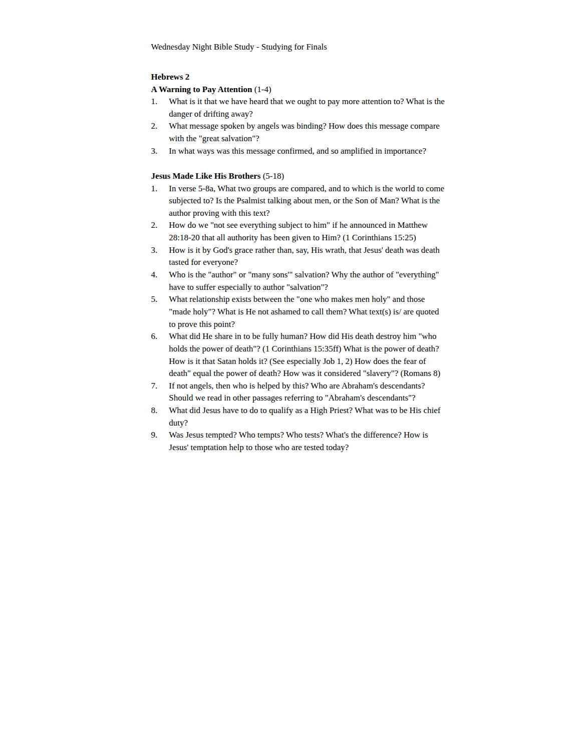Wednesday Night Bible Study - Studying for Finals
Hebrews 2
A Warning to Pay Attention (1-4)
1. What is it that we have heard that we ought to pay more attention to? What is the danger of drifting away?
2. What message spoken by angels was binding? How does this message compare with the "great salvation"?
3. In what ways was this message confirmed, and so amplified in importance?
Jesus Made Like His Brothers (5-18)
1. In verse 5-8a, What two groups are compared, and to which is the world to come subjected to? Is the Psalmist talking about men, or the Son of Man? What is the author proving with this text?
2. How do we "not see everything subject to him" if he announced in Matthew 28:18-20 that all authority has been given to Him? (1 Corinthians 15:25)
3. How is it by God's grace rather than, say, His wrath, that Jesus' death was death tasted for everyone?
4. Who is the "author" or "many sons'" salvation? Why the author of "everything" have to suffer especially to author "salvation"?
5. What relationship exists between the "one who makes men holy" and those "made holy"? What is He not ashamed to call them? What text(s) is/ are quoted to prove this point?
6. What did He share in to be fully human? How did His death destroy him "who holds the power of death"? (1 Corinthians 15:35ff) What is the power of death? How is it that Satan holds it? (See especially Job 1, 2) How does the fear of death" equal the power of death? How was it considered "slavery"? (Romans 8)
7. If not angels, then who is helped by this? Who are Abraham's descendants? Should we read in other passages referring to "Abraham's descendants"?
8. What did Jesus have to do to qualify as a High Priest? What was to be His chief duty?
9. Was Jesus tempted? Who tempts? Who tests? What's the difference? How is Jesus' temptation help to those who are tested today?